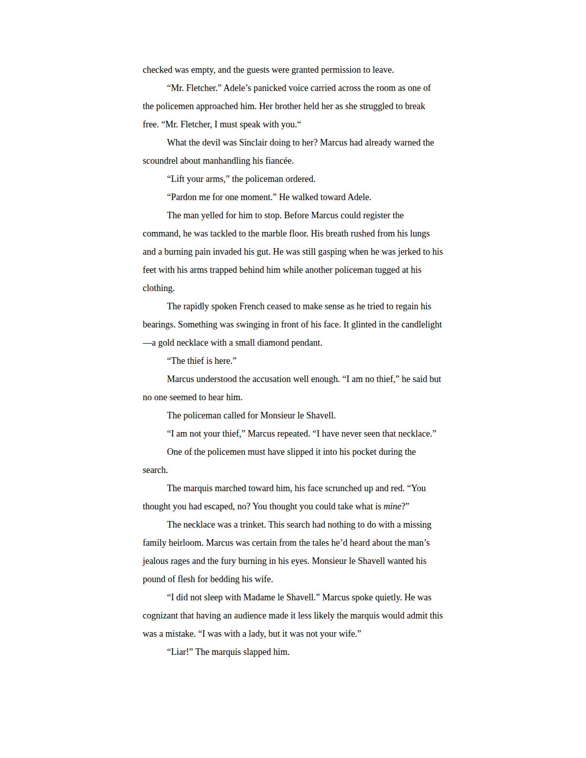checked was empty, and the guests were granted permission to leave.
“Mr. Fletcher.” Adele’s panicked voice carried across the room as one of the policemen approached him. Her brother held her as she struggled to break free. “Mr. Fletcher, I must speak with you.“
What the devil was Sinclair doing to her? Marcus had already warned the scoundrel about manhandling his fiancée.
“Lift your arms,” the policeman ordered.
“Pardon me for one moment.” He walked toward Adele.
The man yelled for him to stop. Before Marcus could register the command, he was tackled to the marble floor. His breath rushed from his lungs and a burning pain invaded his gut. He was still gasping when he was jerked to his feet with his arms trapped behind him while another policeman tugged at his clothing.
The rapidly spoken French ceased to make sense as he tried to regain his bearings. Something was swinging in front of his face. It glinted in the candlelight—a gold necklace with a small diamond pendant.
“The thief is here.”
Marcus understood the accusation well enough. “I am no thief,” he said but no one seemed to hear him.
The policeman called for Monsieur le Shavell.
“I am not your thief,” Marcus repeated. “I have never seen that necklace.”
One of the policemen must have slipped it into his pocket during the search.
The marquis marched toward him, his face scrunched up and red. “You thought you had escaped, no? You thought you could take what is mine?”
The necklace was a trinket. This search had nothing to do with a missing family heirloom. Marcus was certain from the tales he’d heard about the man’s jealous rages and the fury burning in his eyes. Monsieur le Shavell wanted his pound of flesh for bedding his wife.
“I did not sleep with Madame le Shavell.” Marcus spoke quietly. He was cognizant that having an audience made it less likely the marquis would admit this was a mistake. “I was with a lady, but it was not your wife.”
“Liar!” The marquis slapped him.